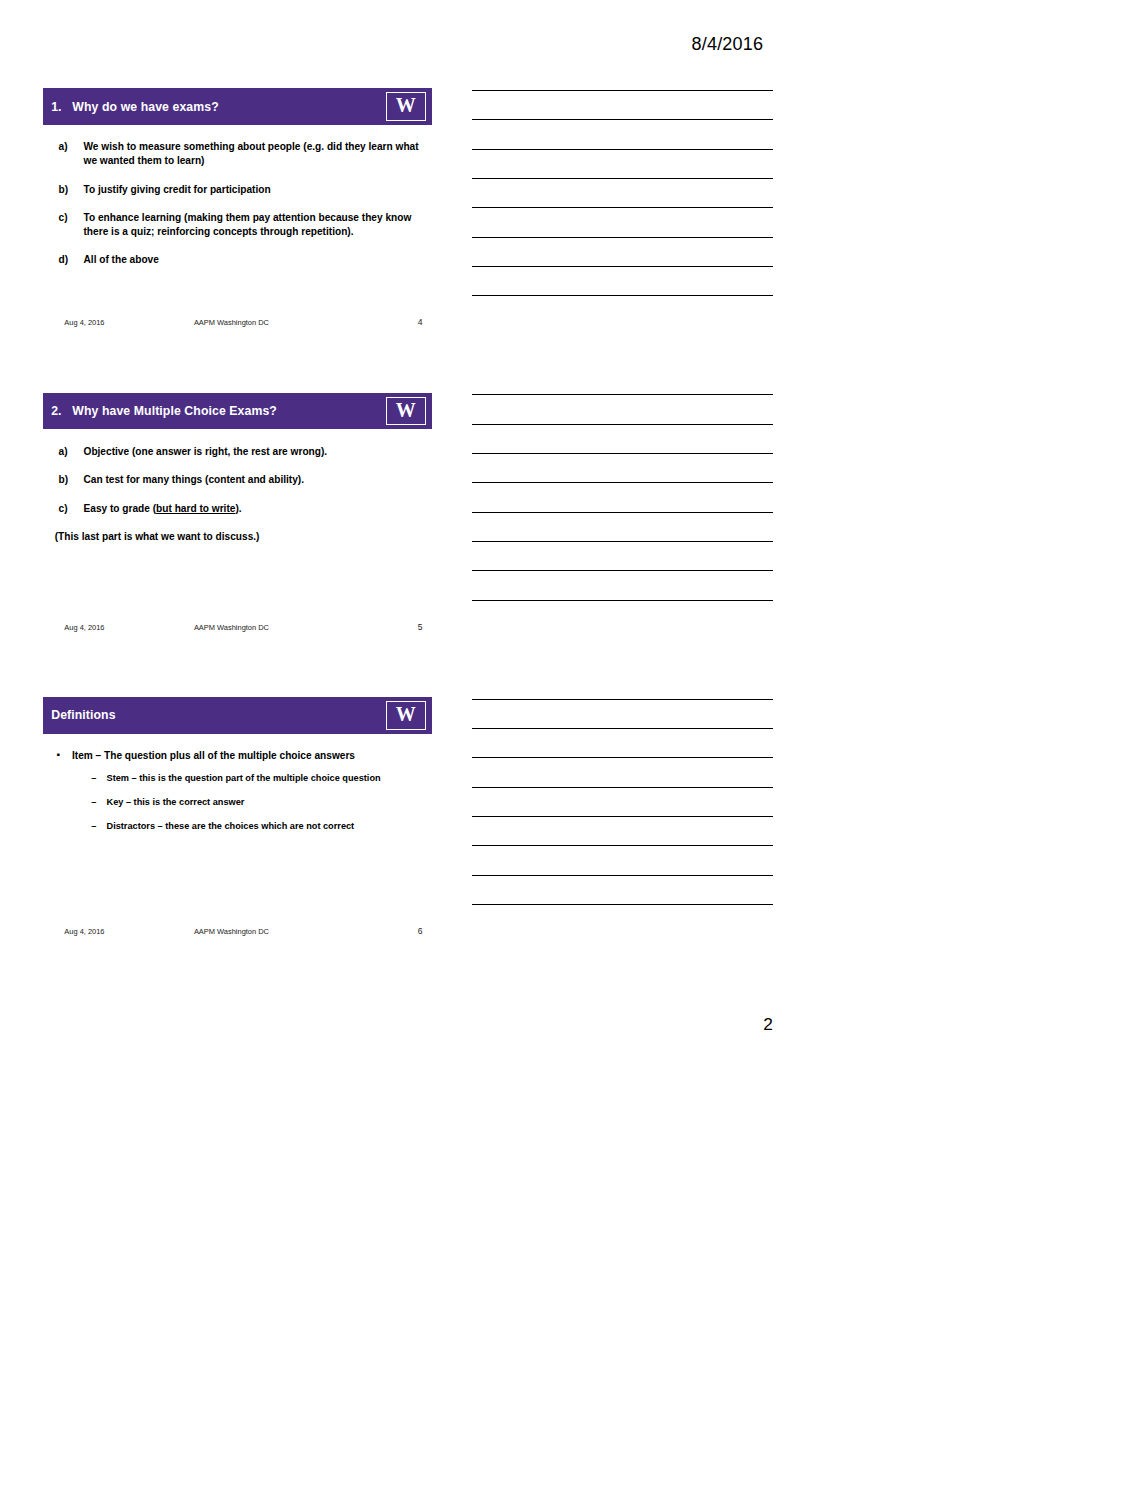8/4/2016
1. Why do we have exams?
W
a) We wish to measure something about people (e.g. did they learn what we wanted them to learn)
b) To justify giving credit for participation
c) To enhance learning (making them pay attention because they know there is a quiz; reinforcing concepts through repetition).
d) All of the above
Aug 4, 2016 AAPM Washington DC 4
2. Why have Multiple Choice Exams?
W
a) Objective (one answer is right, the rest are wrong).
b) Can test for many things (content and ability).
c) Easy to grade (but hard to write).
(This last part is what we want to discuss.)
Aug 4, 2016 AAPM Washington DC 5
Definitions
W
Item – The question plus all of the multiple choice answers
Stem – this is the question part of the multiple choice question
Key – this is the correct answer
Distractors – these are the choices which are not correct
Aug 4, 2016 AAPM Washington DC 6
2